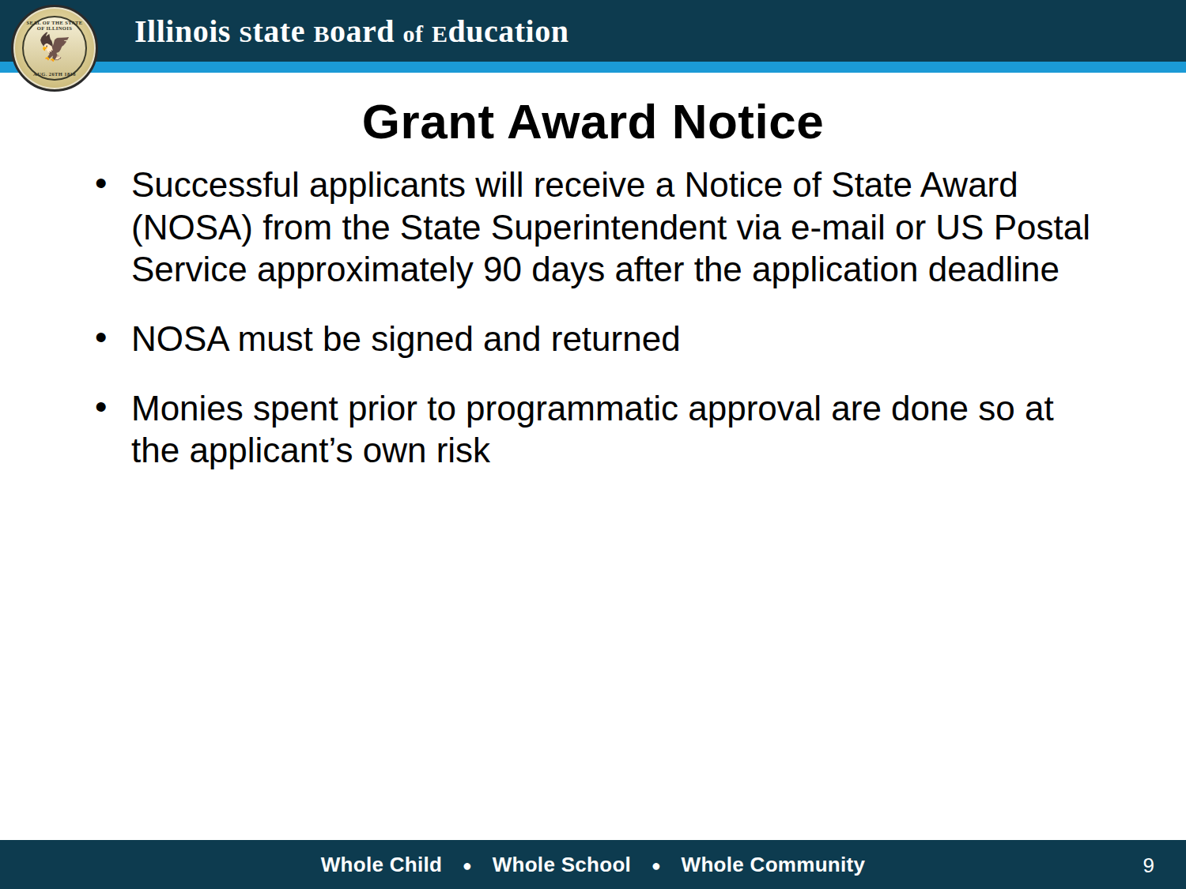SEAL OF THE STATE OF ILLINOIS
🦅
AUG. 26TH 1818
Illinois State Board of Education
Grant Award Notice
Successful applicants will receive a Notice of State Award (NOSA) from the State Superintendent via e-mail or US Postal Service approximately 90 days after the application deadline
NOSA must be signed and returned
Monies spent prior to programmatic approval are done so at the applicant’s own risk
Whole Child ● Whole School ● Whole Community
9